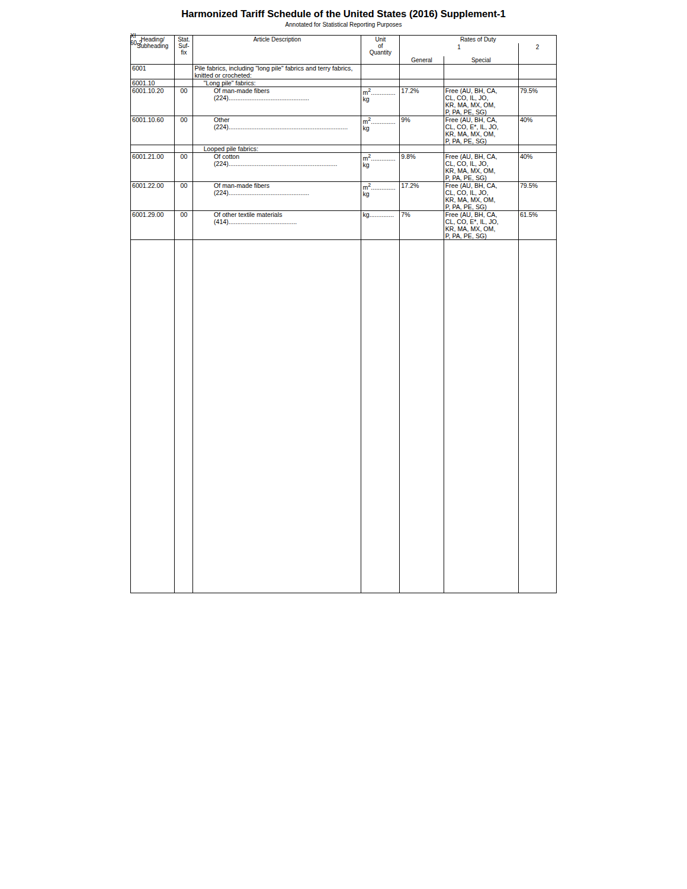XI
60-2
Harmonized Tariff Schedule of the United States (2016) Supplement-1
Annotated for Statistical Reporting Purposes
| Heading/ Subheading | Stat. Suf- fix | Article Description | Unit of Quantity | Rates of Duty |
| --- | --- | --- | --- | --- |
| 1 | 2 |
| | | | | General | Special |
| 6001 | | Pile fabrics, including "long pile" fabrics and terry fabrics, knitted or crocheted: | | | | |
| 6001.10 | | "Long pile" fabrics: | | | | |
| 6001.10.20 | 00 | Of man-made fibers (224).............................................. | m 2 .............. kg | 17.2% | Free (AU, BH, CA, CL, CO, IL, JO, KR, MA, MX, OM, P, PA, PE, SG) | 79.5% |
| 6001.10.60 | 00 | Other (224).................................................................... | m 2 .............. kg | 9% | Free (AU, BH, CA, CL, CO, E*, IL, JO, KR, MA, MX, OM, P, PA, PE, SG) | 40% |
| | | Looped pile fabrics: | | | | |
| 6001.21.00 | 00 | Of cotton (224).............................................................. | m 2 .............. kg | 9.8% | Free (AU, BH, CA, CL, CO, IL, JO, KR, MA, MX, OM, P, PA, PE, SG) | 40% |
| 6001.22.00 | 00 | Of man-made fibers (224).............................................. | m 2 .............. kg | 17.2% | Free (AU, BH, CA, CL, CO, IL, JO, KR, MA, MX, OM, P, PA, PE, SG) | 79.5% |
| 6001.29.00 | 00 | Of other textile materials (414)....................................... | kg.............. | 7% | Free (AU, BH, CA, CL, CO, E*, IL, JO, KR, MA, MX, OM, P, PA, PE, SG) | 61.5% |